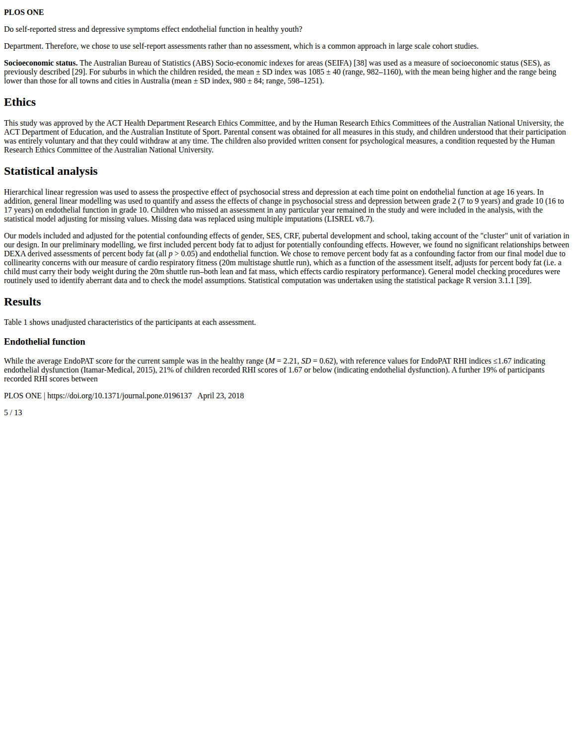PLOS ONE
Do self-reported stress and depressive symptoms effect endothelial function in healthy youth?
Department. Therefore, we chose to use self-report assessments rather than no assessment, which is a common approach in large scale cohort studies.
Socioeconomic status. The Australian Bureau of Statistics (ABS) Socio-economic indexes for areas (SEIFA) [38] was used as a measure of socioeconomic status (SES), as previously described [29]. For suburbs in which the children resided, the mean ± SD index was 1085 ± 40 (range, 982–1160), with the mean being higher and the range being lower than those for all towns and cities in Australia (mean ± SD index, 980 ± 84; range, 598–1251).
Ethics
This study was approved by the ACT Health Department Research Ethics Committee, and by the Human Research Ethics Committees of the Australian National University, the ACT Department of Education, and the Australian Institute of Sport. Parental consent was obtained for all measures in this study, and children understood that their participation was entirely voluntary and that they could withdraw at any time. The children also provided written consent for psychological measures, a condition requested by the Human Research Ethics Committee of the Australian National University.
Statistical analysis
Hierarchical linear regression was used to assess the prospective effect of psychosocial stress and depression at each time point on endothelial function at age 16 years. In addition, general linear modelling was used to quantify and assess the effects of change in psychosocial stress and depression between grade 2 (7 to 9 years) and grade 10 (16 to 17 years) on endothelial function in grade 10. Children who missed an assessment in any particular year remained in the study and were included in the analysis, with the statistical model adjusting for missing values. Missing data was replaced using multiple imputations (LISREL v8.7).
Our models included and adjusted for the potential confounding effects of gender, SES, CRF, pubertal development and school, taking account of the "cluster" unit of variation in our design. In our preliminary modelling, we first included percent body fat to adjust for potentially confounding effects. However, we found no significant relationships between DEXA derived assessments of percent body fat (all p > 0.05) and endothelial function. We chose to remove percent body fat as a confounding factor from our final model due to collinearity concerns with our measure of cardio respiratory fitness (20m multistage shuttle run), which as a function of the assessment itself, adjusts for percent body fat (i.e. a child must carry their body weight during the 20m shuttle run–both lean and fat mass, which effects cardio respiratory performance). General model checking procedures were routinely used to identify aberrant data and to check the model assumptions. Statistical computation was undertaken using the statistical package R version 3.1.1 [39].
Results
Table 1 shows unadjusted characteristics of the participants at each assessment.
Endothelial function
While the average EndoPAT score for the current sample was in the healthy range (M = 2.21, SD = 0.62), with reference values for EndoPAT RHI indices ≤1.67 indicating endothelial dysfunction (Itamar-Medical, 2015), 21% of children recorded RHI scores of 1.67 or below (indicating endothelial dysfunction). A further 19% of participants recorded RHI scores between
PLOS ONE | https://doi.org/10.1371/journal.pone.0196137 April 23, 2018
5 / 13